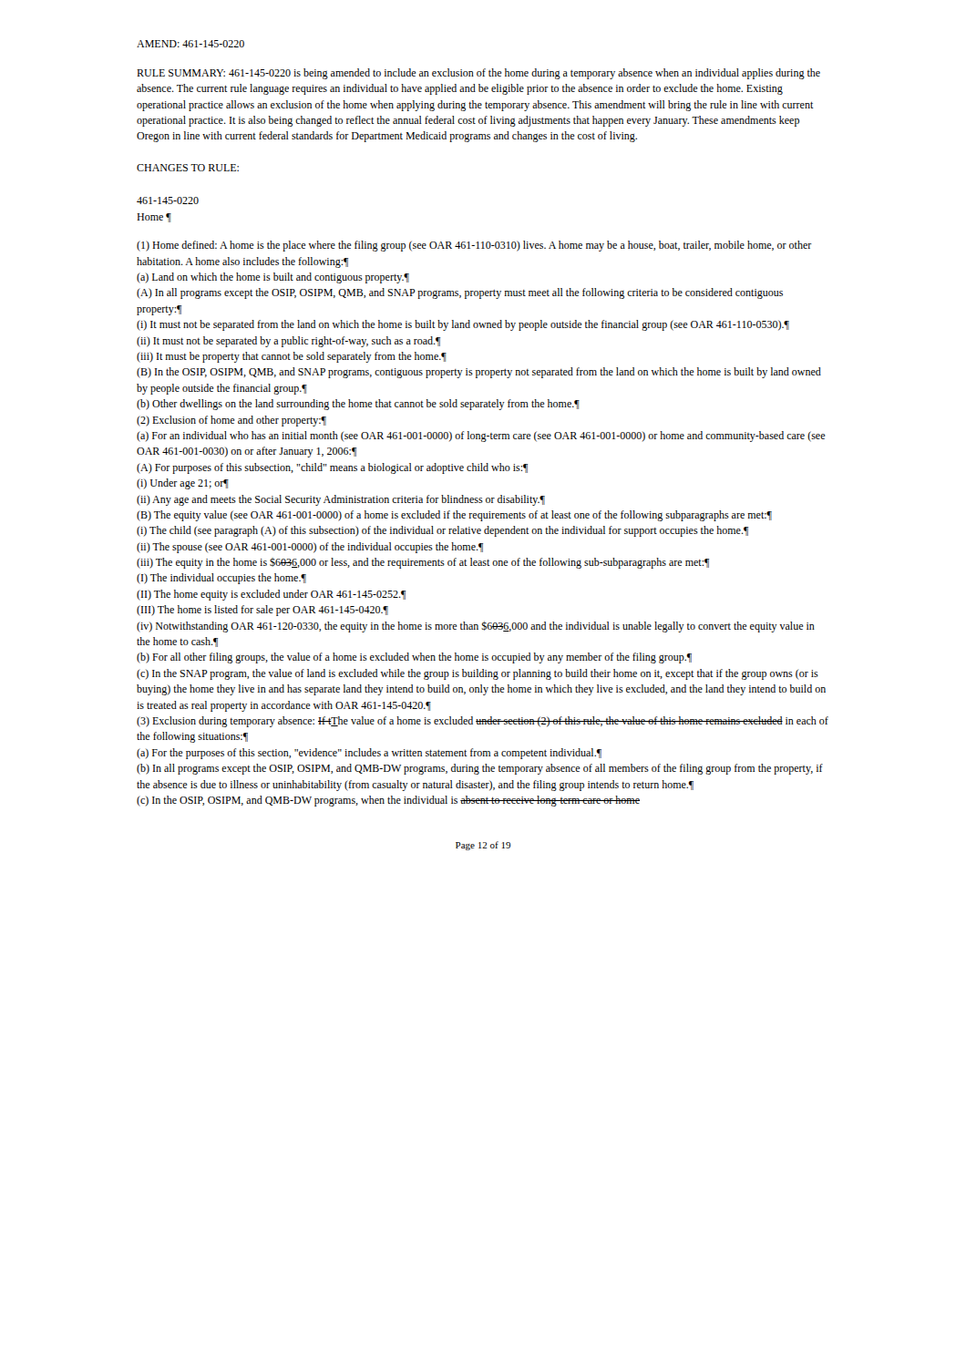AMEND: 461-145-0220
RULE SUMMARY: 461-145-0220 is being amended to include an exclusion of the home during a temporary absence when an individual applies during the absence. The current rule language requires an individual to have applied and be eligible prior to the absence in order to exclude the home. Existing operational practice allows an exclusion of the home when applying during the temporary absence. This amendment will bring the rule in line with current operational practice. It is also being changed to reflect the annual federal cost of living adjustments that happen every January. These amendments keep Oregon in line with current federal standards for Department Medicaid programs and changes in the cost of living.
CHANGES TO RULE:
461-145-0220 Home ¶
(1) Home defined: A home is the place where the filing group (see OAR 461-110-0310) lives. A home may be a house, boat, trailer, mobile home, or other habitation. A home also includes the following:¶
(a) Land on which the home is built and contiguous property.¶
(A) In all programs except the OSIP, OSIPM, QMB, and SNAP programs, property must meet all the following criteria to be considered contiguous property:¶
(i) It must not be separated from the land on which the home is built by land owned by people outside the financial group (see OAR 461-110-0530).¶
(ii) It must not be separated by a public right-of-way, such as a road.¶
(iii) It must be property that cannot be sold separately from the home.¶
(B) In the OSIP, OSIPM, QMB, and SNAP programs, contiguous property is property not separated from the land on which the home is built by land owned by people outside the financial group.¶
(b) Other dwellings on the land surrounding the home that cannot be sold separately from the home.¶
(2) Exclusion of home and other property:¶
(a) For an individual who has an initial month (see OAR 461-001-0000) of long-term care (see OAR 461-001-0000) or home and community-based care (see OAR 461-001-0030) on or after January 1, 2006:¶
(A) For purposes of this subsection, "child" means a biological or adoptive child who is:¶
(i) Under age 21; or¶
(ii) Any age and meets the Social Security Administration criteria for blindness or disability.¶
(B) The equity value (see OAR 461-001-0000) of a home is excluded if the requirements of at least one of the following subparagraphs are met:¶
(i) The child (see paragraph (A) of this subsection) of the individual or relative dependent on the individual for support occupies the home.¶
(ii) The spouse (see OAR 461-001-0000) of the individual occupies the home.¶
(iii) The equity in the home is $6036,000 or less, and the requirements of at least one of the following sub-subparagraphs are met:¶
(I) The individual occupies the home.¶
(II) The home equity is excluded under OAR 461-145-0252.¶
(III) The home is listed for sale per OAR 461-145-0420.¶
(iv) Notwithstanding OAR 461-120-0330, the equity in the home is more than $6036,000 and the individual is unable legally to convert the equity value in the home to cash.¶
(b) For all other filing groups, the value of a home is excluded when the home is occupied by any member of the filing group.¶
(c) In the SNAP program, the value of land is excluded while the group is building or planning to build their home on it, except that if the group owns (or is buying) the home they live in and has separate land they intend to build on, only the home in which they live is excluded, and the land they intend to build on is treated as real property in accordance with OAR 461-145-0420.¶
(3) Exclusion during temporary absence: If tThe value of a home is excluded under section (2) of this rule, the value of this home remains excluded in each of the following situations:¶
(a) For the purposes of this section, "evidence" includes a written statement from a competent individual.¶
(b) In all programs except the OSIP, OSIPM, and QMB-DW programs, during the temporary absence of all members of the filing group from the property, if the absence is due to illness or uninhabitability (from casualty or natural disaster), and the filing group intends to return home.¶
(c) In the OSIP, OSIPM, and QMB-DW programs, when the individual is absent to receive long-term care or home
Page 12 of 19